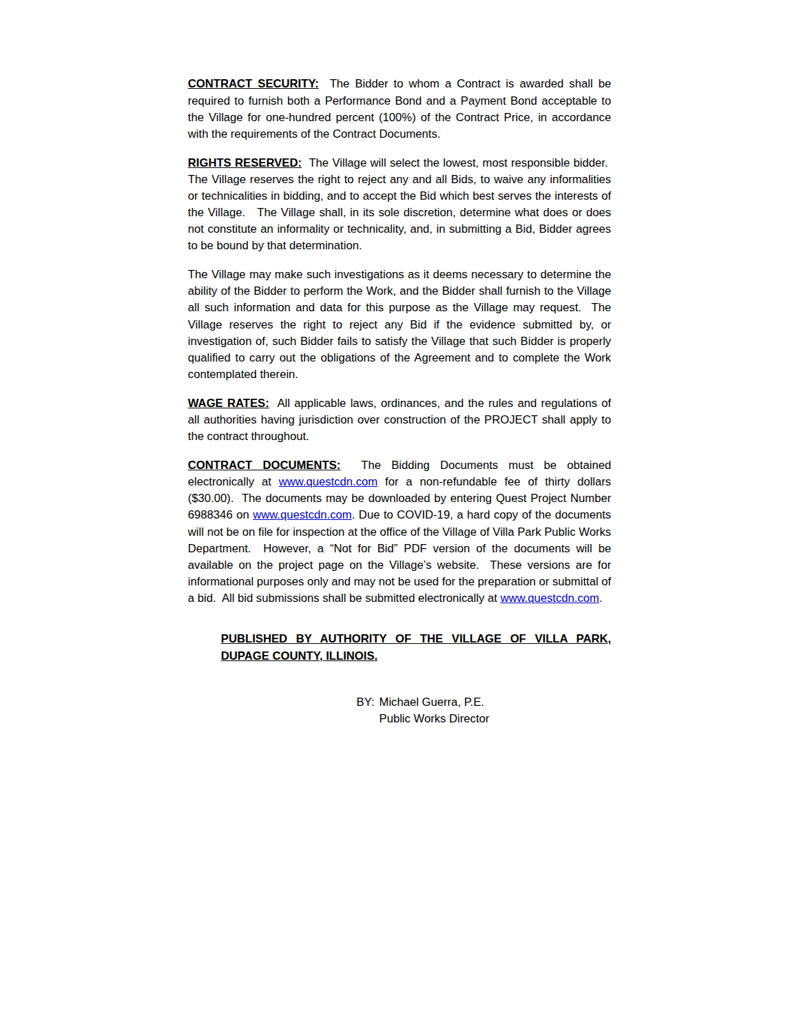CONTRACT SECURITY: The Bidder to whom a Contract is awarded shall be required to furnish both a Performance Bond and a Payment Bond acceptable to the Village for one-hundred percent (100%) of the Contract Price, in accordance with the requirements of the Contract Documents.
RIGHTS RESERVED: The Village will select the lowest, most responsible bidder. The Village reserves the right to reject any and all Bids, to waive any informalities or technicalities in bidding, and to accept the Bid which best serves the interests of the Village. The Village shall, in its sole discretion, determine what does or does not constitute an informality or technicality, and, in submitting a Bid, Bidder agrees to be bound by that determination.
The Village may make such investigations as it deems necessary to determine the ability of the Bidder to perform the Work, and the Bidder shall furnish to the Village all such information and data for this purpose as the Village may request. The Village reserves the right to reject any Bid if the evidence submitted by, or investigation of, such Bidder fails to satisfy the Village that such Bidder is properly qualified to carry out the obligations of the Agreement and to complete the Work contemplated therein.
WAGE RATES: All applicable laws, ordinances, and the rules and regulations of all authorities having jurisdiction over construction of the PROJECT shall apply to the contract throughout.
CONTRACT DOCUMENTS: The Bidding Documents must be obtained electronically at www.questcdn.com for a non-refundable fee of thirty dollars ($30.00). The documents may be downloaded by entering Quest Project Number 6988346 on www.questcdn.com. Due to COVID-19, a hard copy of the documents will not be on file for inspection at the office of the Village of Villa Park Public Works Department. However, a “Not for Bid” PDF version of the documents will be available on the project page on the Village’s website. These versions are for informational purposes only and may not be used for the preparation or submittal of a bid. All bid submissions shall be submitted electronically at www.questcdn.com.
PUBLISHED BY AUTHORITY OF THE VILLAGE OF VILLA PARK, DUPAGE COUNTY, ILLINOIS.
| BY: | Michael Guerra, P.E. Public Works Director |